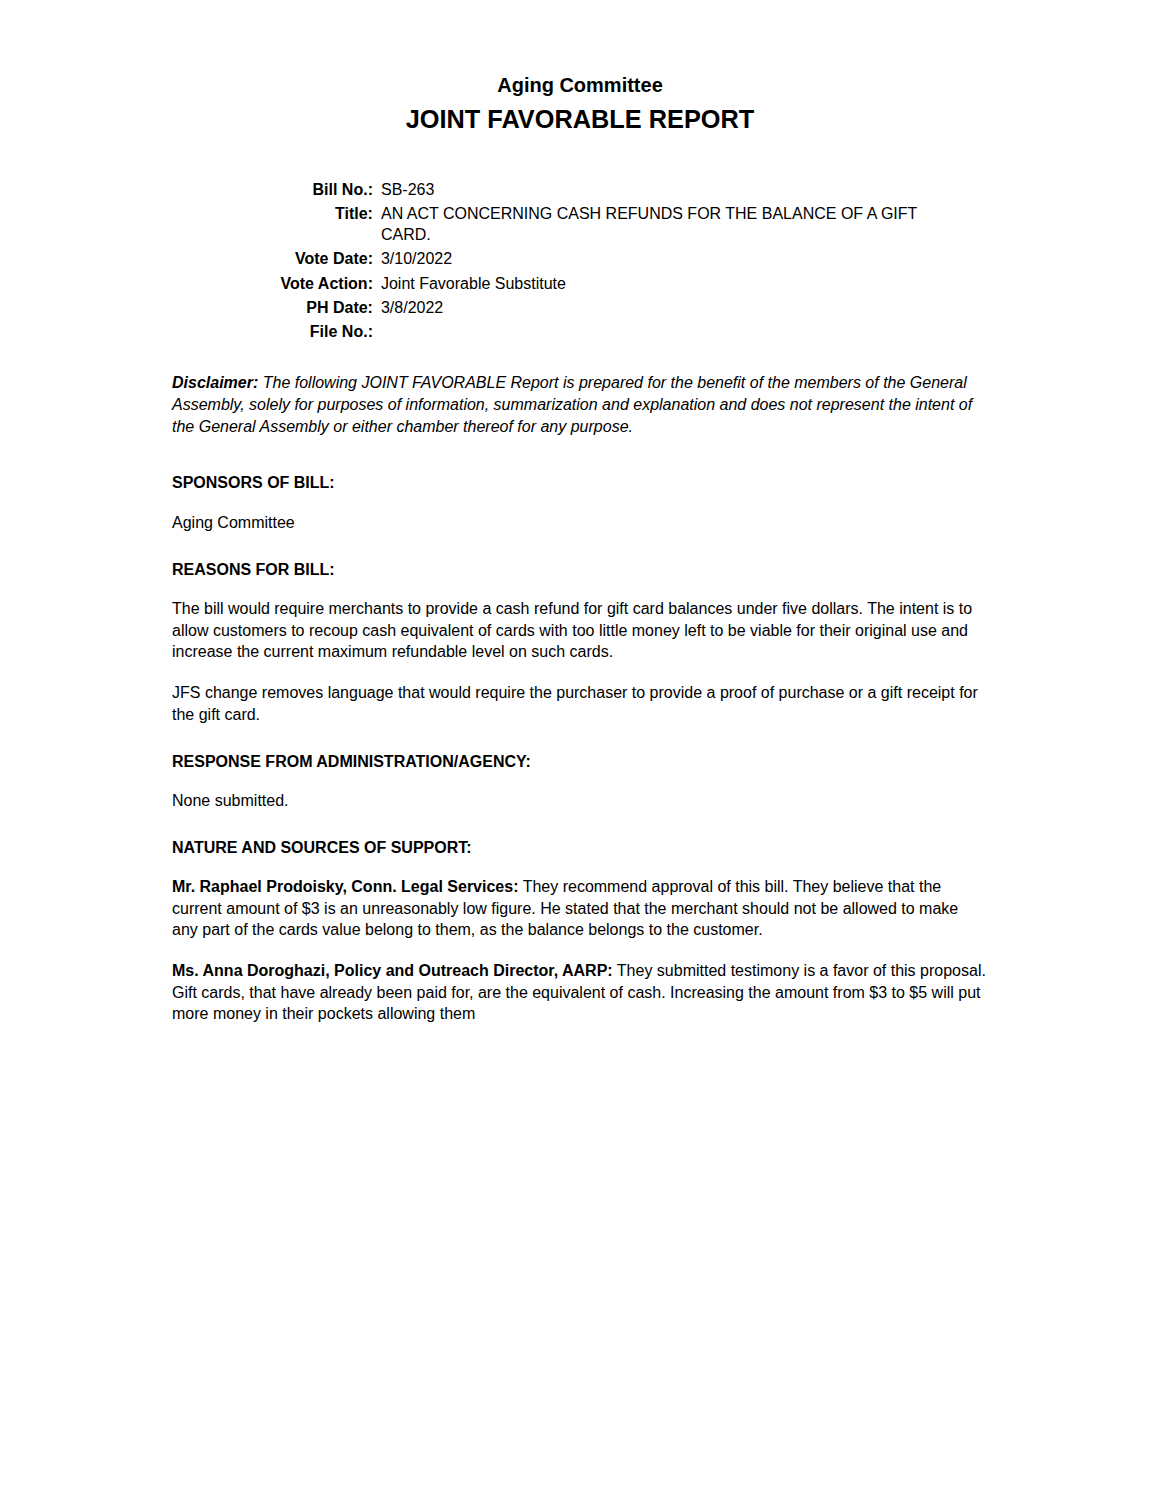Aging Committee
JOINT FAVORABLE REPORT
| Bill No.: | SB-263 |
| Title: | AN ACT CONCERNING CASH REFUNDS FOR THE BALANCE OF A GIFT CARD. |
| Vote Date: | 3/10/2022 |
| Vote Action: | Joint Favorable Substitute |
| PH Date: | 3/8/2022 |
| File No.: | |
Disclaimer: The following JOINT FAVORABLE Report is prepared for the benefit of the members of the General Assembly, solely for purposes of information, summarization and explanation and does not represent the intent of the General Assembly or either chamber thereof for any purpose.
Sponsors of Bill:
Aging Committee
Reasons for Bill:
The bill would require merchants to provide a cash refund for gift card balances under five dollars. The intent is to allow customers to recoup cash equivalent of cards with too little money left to be viable for their original use and increase the current maximum refundable level on such cards.
JFS change removes language that would require the purchaser to provide a proof of purchase or a gift receipt for the gift card.
Response from Administration/Agency:
None submitted.
Nature and Sources of Support:
Mr. Raphael Prodoisky, Conn. Legal Services: They recommend approval of this bill. They believe that the current amount of $3 is an unreasonably low figure. He stated that the merchant should not be allowed to make any part of the cards value belong to them, as the balance belongs to the customer.
Ms. Anna Doroghazi, Policy and Outreach Director, AARP: They submitted testimony is a favor of this proposal. Gift cards, that have already been paid for, are the equivalent of cash. Increasing the amount from $3 to $5 will put more money in their pockets allowing them